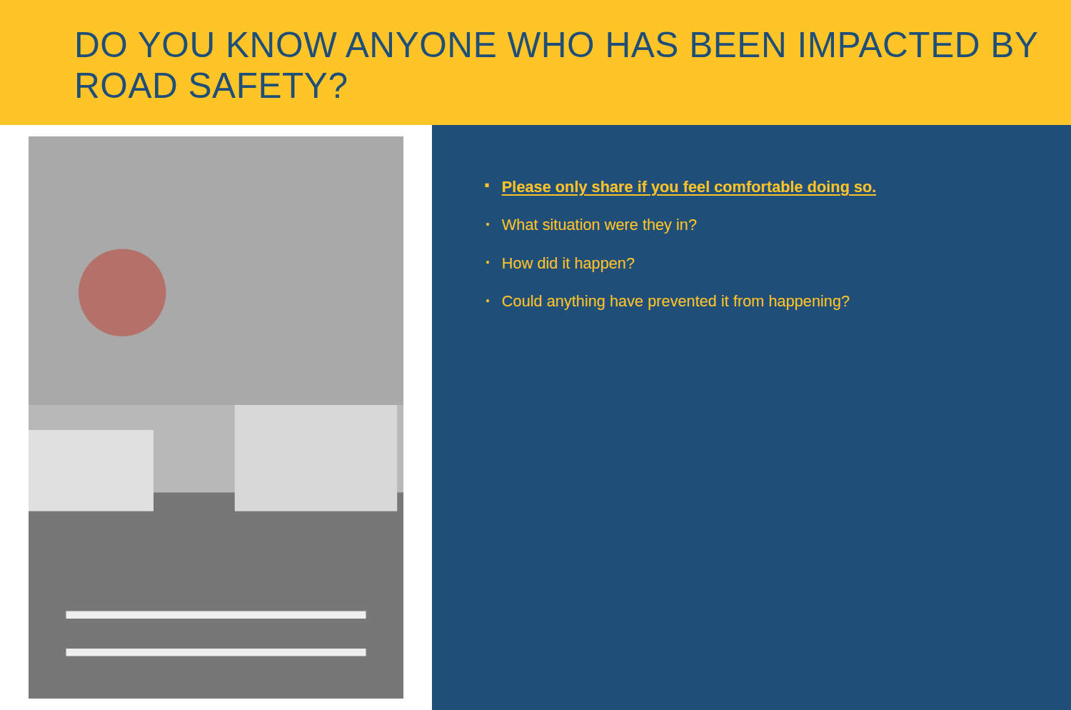Do you know anyone who has been impacted by road safety?
Please only share if you feel comfortable doing so.
What situation were they in?
How did it happen?
Could anything have prevented it from happening?